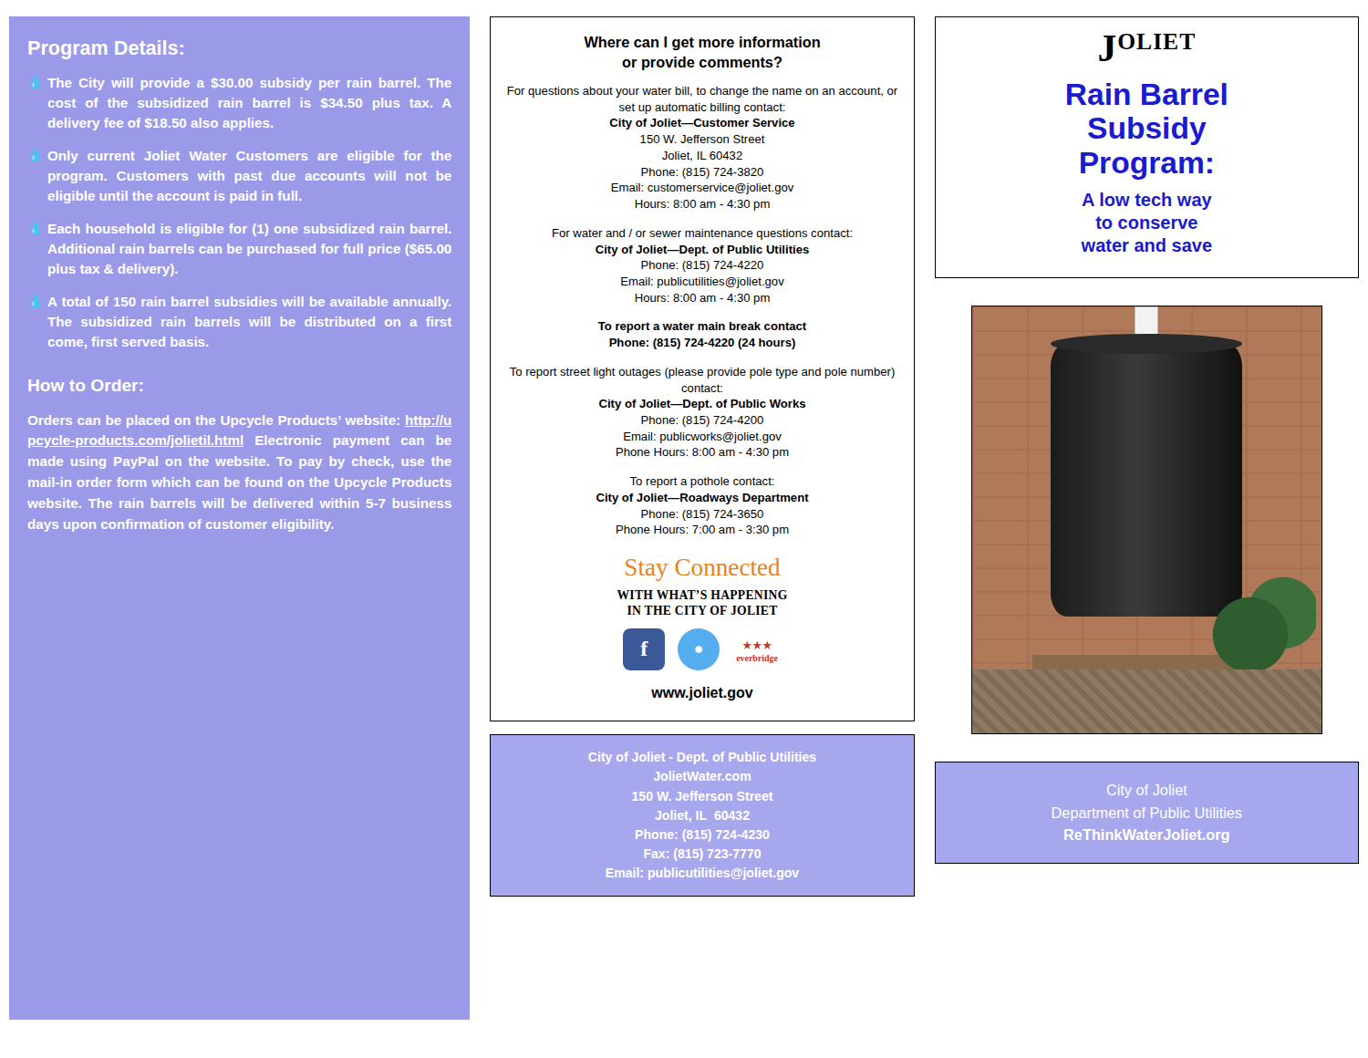Program Details:
The City will provide a $30.00 subsidy per rain barrel. The cost of the subsidized rain barrel is $34.50 plus tax. A delivery fee of $18.50 also applies.
Only current Joliet Water Customers are eligible for the program. Customers with past due accounts will not be eligible until the account is paid in full.
Each household is eligible for (1) one subsidized rain barrel. Additional rain barrels can be purchased for full price ($65.00 plus tax & delivery).
A total of 150 rain barrel subsidies will be available annually. The subsidized rain barrels will be distributed on a first come, first served basis.
How to Order:
Orders can be placed on the Upcycle Products’ website: http://upcycle-products.com/jolietil.html Electronic payment can be made using PayPal on the website. To pay by check, use the mail-in order form which can be found on the Upcycle Products website. The rain barrels will be delivered within 5-7 business days upon confirmation of customer eligibility.
Where can I get more information
or provide comments?
For questions about your water bill, to change the name on an account, or set up automatic billing contact:
City of Joliet—Customer Service
150 W. Jefferson Street
Joliet, IL 60432
Phone: (815) 724-3820
Email: customerservice@joliet.gov
Hours: 8:00 am - 4:30 pm
For water and / or sewer maintenance questions contact:
City of Joliet—Dept. of Public Utilities
Phone: (815) 724-4220
Email: publicutilities@joliet.gov
Hours: 8:00 am - 4:30 pm
To report a water main break contact
Phone: (815) 724-4220 (24 hours)
To report street light outages (please provide pole type and pole number) contact:
City of Joliet—Dept. of Public Works
Phone: (815) 724-4200
Email: publicworks@joliet.gov
Phone Hours: 8:00 am - 4:30 pm
To report a pothole contact:
City of Joliet—Roadways Department
Phone: (815) 724-3650
Phone Hours: 7:00 am - 3:30 pm
Stay Connected
WITH WHAT’S HAPPENING
IN THE CITY OF JOLIET
f ● ⋆⋆⋆ everbridge
www.joliet.gov
City of Joliet - Dept. of Public Utilities
JolietWater.com
150 W. Jefferson Street
Joliet, IL 60432
Phone: (815) 724-4230
Fax: (815) 723-7770
Email: publicutilities@joliet.gov
JOLIET
Rain Barrel
Subsidy
Program:
A low tech way
to conserve
water and save
City of Joliet
Department of Public Utilities
ReThinkWaterJoliet.org